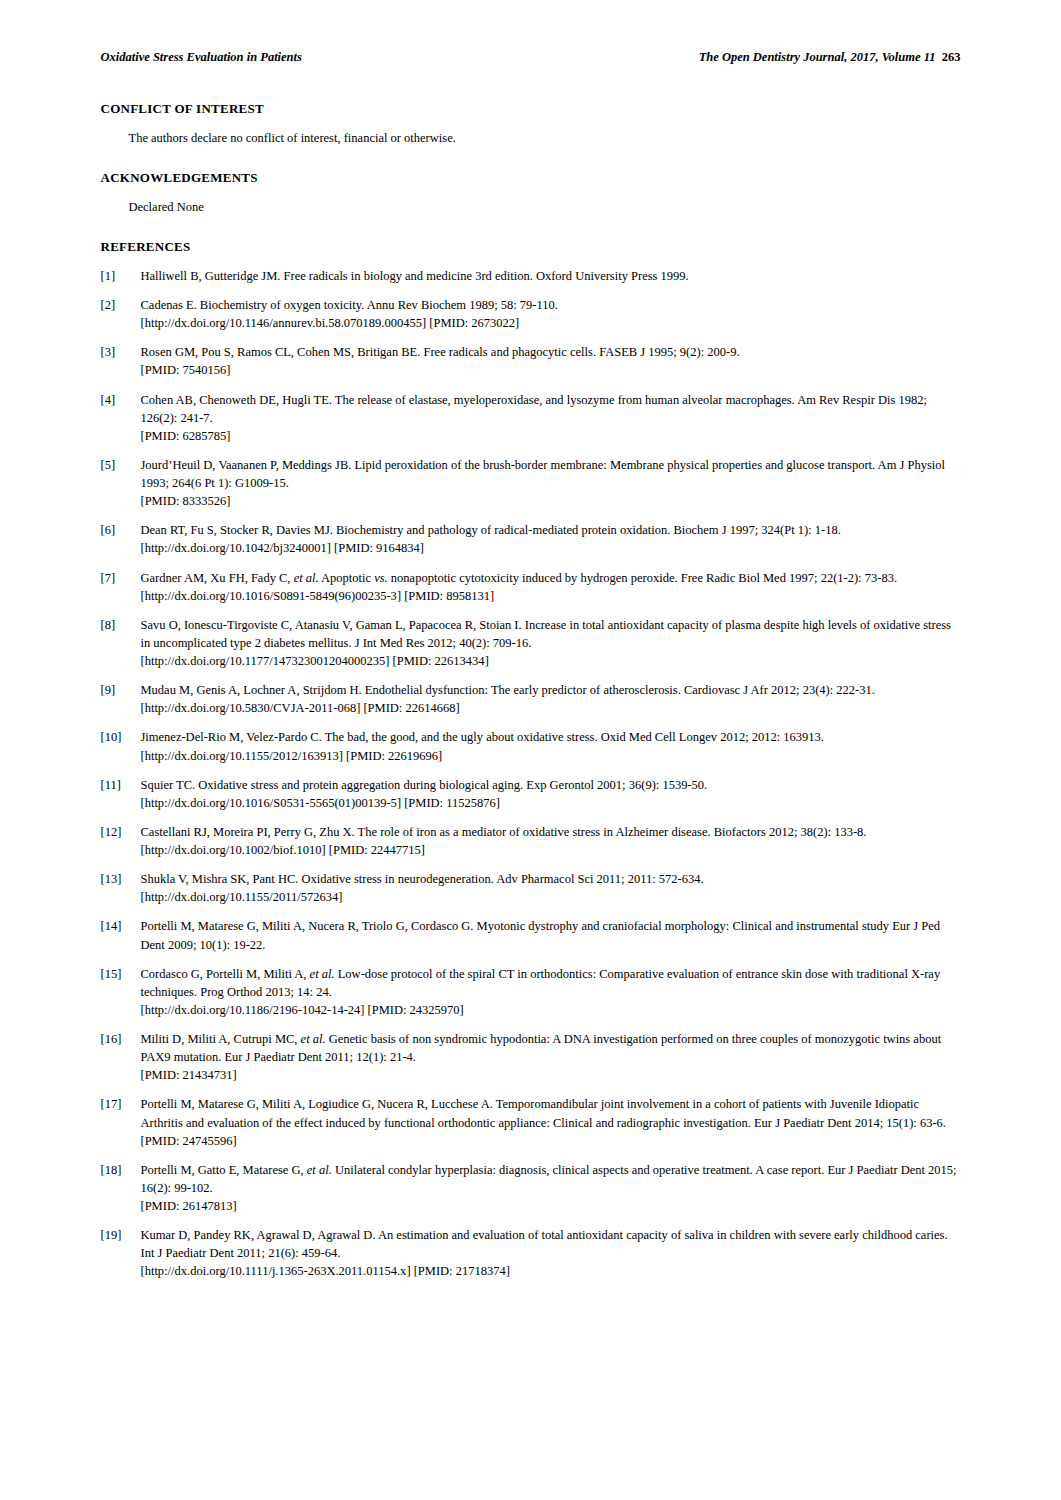Oxidative Stress Evaluation in Patients
The Open Dentistry Journal, 2017, Volume 11 263
CONFLICT OF INTEREST
The authors declare no conflict of interest, financial or otherwise.
ACKNOWLEDGEMENTS
Declared None
REFERENCES
[1] Halliwell B, Gutteridge JM. Free radicals in biology and medicine 3rd edition. Oxford University Press 1999.
[2] Cadenas E. Biochemistry of oxygen toxicity. Annu Rev Biochem 1989; 58: 79-110. [http://dx.doi.org/10.1146/annurev.bi.58.070189.000455] [PMID: 2673022]
[3] Rosen GM, Pou S, Ramos CL, Cohen MS, Britigan BE. Free radicals and phagocytic cells. FASEB J 1995; 9(2): 200-9. [PMID: 7540156]
[4] Cohen AB, Chenoweth DE, Hugli TE. The release of elastase, myeloperoxidase, and lysozyme from human alveolar macrophages. Am Rev Respir Dis 1982; 126(2): 241-7. [PMID: 6285785]
[5] Jourd’Heuil D, Vaananen P, Meddings JB. Lipid peroxidation of the brush-border membrane: Membrane physical properties and glucose transport. Am J Physiol 1993; 264(6 Pt 1): G1009-15. [PMID: 8333526]
[6] Dean RT, Fu S, Stocker R, Davies MJ. Biochemistry and pathology of radical-mediated protein oxidation. Biochem J 1997; 324(Pt 1): 1-18. [http://dx.doi.org/10.1042/bj3240001] [PMID: 9164834]
[7] Gardner AM, Xu FH, Fady C, et al. Apoptotic vs. nonapoptotic cytotoxicity induced by hydrogen peroxide. Free Radic Biol Med 1997; 22(1-2): 73-83. [http://dx.doi.org/10.1016/S0891-5849(96)00235-3] [PMID: 8958131]
[8] Savu O, Ionescu-Tirgoviste C, Atanasiu V, Gaman L, Papacocea R, Stoian I. Increase in total antioxidant capacity of plasma despite high levels of oxidative stress in uncomplicated type 2 diabetes mellitus. J Int Med Res 2012; 40(2): 709-16. [http://dx.doi.org/10.1177/147323001204000235] [PMID: 22613434]
[9] Mudau M, Genis A, Lochner A, Strijdom H. Endothelial dysfunction: The early predictor of atherosclerosis. Cardiovasc J Afr 2012; 23(4): 222-31. [http://dx.doi.org/10.5830/CVJA-2011-068] [PMID: 22614668]
[10] Jimenez-Del-Rio M, Velez-Pardo C. The bad, the good, and the ugly about oxidative stress. Oxid Med Cell Longev 2012; 2012: 163913. [http://dx.doi.org/10.1155/2012/163913] [PMID: 22619696]
[11] Squier TC. Oxidative stress and protein aggregation during biological aging. Exp Gerontol 2001; 36(9): 1539-50. [http://dx.doi.org/10.1016/S0531-5565(01)00139-5] [PMID: 11525876]
[12] Castellani RJ, Moreira PI, Perry G, Zhu X. The role of iron as a mediator of oxidative stress in Alzheimer disease. Biofactors 2012; 38(2): 133-8. [http://dx.doi.org/10.1002/biof.1010] [PMID: 22447715]
[13] Shukla V, Mishra SK, Pant HC. Oxidative stress in neurodegeneration. Adv Pharmacol Sci 2011; 2011: 572-634. [http://dx.doi.org/10.1155/2011/572634]
[14] Portelli M, Matarese G, Militi A, Nucera R, Triolo G, Cordasco G. Myotonic dystrophy and craniofacial morphology: Clinical and instrumental study Eur J Ped Dent 2009; 10(1): 19-22.
[15] Cordasco G, Portelli M, Militi A, et al. Low-dose protocol of the spiral CT in orthodontics: Comparative evaluation of entrance skin dose with traditional X-ray techniques. Prog Orthod 2013; 14: 24. [http://dx.doi.org/10.1186/2196-1042-14-24] [PMID: 24325970]
[16] Militi D, Militi A, Cutrupi MC, et al. Genetic basis of non syndromic hypodontia: A DNA investigation performed on three couples of monozygotic twins about PAX9 mutation. Eur J Paediatr Dent 2011; 12(1): 21-4. [PMID: 21434731]
[17] Portelli M, Matarese G, Militi A, Logiudice G, Nucera R, Lucchese A. Temporomandibular joint involvement in a cohort of patients with Juvenile Idiopatic Arthritis and evaluation of the effect induced by functional orthodontic appliance: Clinical and radiographic investigation. Eur J Paediatr Dent 2014; 15(1): 63-6. [PMID: 24745596]
[18] Portelli M, Gatto E, Matarese G, et al. Unilateral condylar hyperplasia: diagnosis, clinical aspects and operative treatment. A case report. Eur J Paediatr Dent 2015; 16(2): 99-102. [PMID: 26147813]
[19] Kumar D, Pandey RK, Agrawal D, Agrawal D. An estimation and evaluation of total antioxidant capacity of saliva in children with severe early childhood caries. Int J Paediatr Dent 2011; 21(6): 459-64. [http://dx.doi.org/10.1111/j.1365-263X.2011.01154.x] [PMID: 21718374]